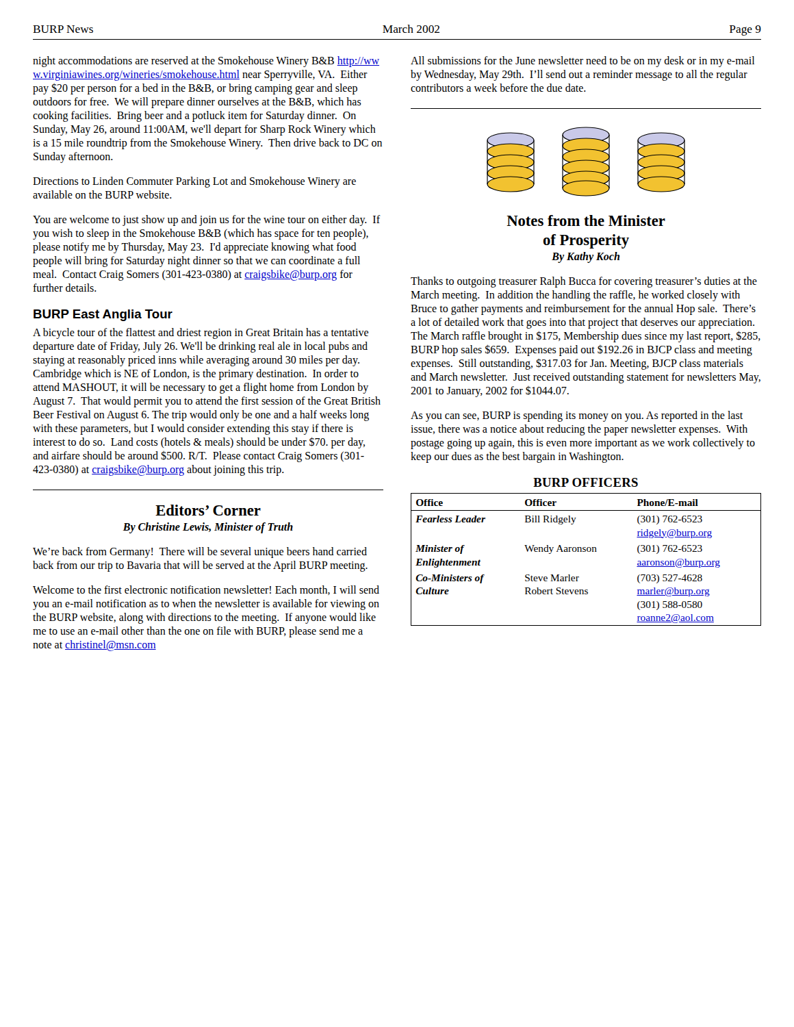BURP News
March 2002
Page 9
night accommodations are reserved at the Smokehouse Winery B&B http://www.virginiawines.org/wineries/smokehouse.html near Sperryville, VA. Either pay $20 per person for a bed in the B&B, or bring camping gear and sleep outdoors for free. We will prepare dinner ourselves at the B&B, which has cooking facilities. Bring beer and a potluck item for Saturday dinner. On Sunday, May 26, around 11:00AM, we'll depart for Sharp Rock Winery which is a 15 mile roundtrip from the Smokehouse Winery. Then drive back to DC on Sunday afternoon.
Directions to Linden Commuter Parking Lot and Smokehouse Winery are available on the BURP website.
You are welcome to just show up and join us for the wine tour on either day. If you wish to sleep in the Smokehouse B&B (which has space for ten people), please notify me by Thursday, May 23. I'd appreciate knowing what food people will bring for Saturday night dinner so that we can coordinate a full meal. Contact Craig Somers (301-423-0380) at craigsbike@burp.org for further details.
BURP East Anglia Tour
A bicycle tour of the flattest and driest region in Great Britain has a tentative departure date of Friday, July 26. We'll be drinking real ale in local pubs and staying at reasonably priced inns while averaging around 30 miles per day. Cambridge which is NE of London, is the primary destination. In order to attend MASHOUT, it will be necessary to get a flight home from London by August 7. That would permit you to attend the first session of the Great British Beer Festival on August 6. The trip would only be one and a half weeks long with these parameters, but I would consider extending this stay if there is interest to do so. Land costs (hotels & meals) should be under $70. per day, and airfare should be around $500. R/T. Please contact Craig Somers (301-423-0380) at craigsbike@burp.org about joining this trip.
Editors’ Corner
By Christine Lewis, Minister of Truth
We’re back from Germany! There will be several unique beers hand carried back from our trip to Bavaria that will be served at the April BURP meeting.
Welcome to the first electronic notification newsletter! Each month, I will send you an e-mail notification as to when the newsletter is available for viewing on the BURP website, along with directions to the meeting. If anyone would like me to use an e-mail other than the one on file with BURP, please send me a note at christinel@msn.com
All submissions for the June newsletter need to be on my desk or in my e-mail by Wednesday, May 29th. I’ll send out a reminder message to all the regular contributors a week before the due date.
Notes from the Minister
of Prosperity
By Kathy Koch
Thanks to outgoing treasurer Ralph Bucca for covering treasurer’s duties at the March meeting. In addition the handling the raffle, he worked closely with Bruce to gather payments and reimbursement for the annual Hop sale. There’s a lot of detailed work that goes into that project that deserves our appreciation. The March raffle brought in $175, Membership dues since my last report, $285, BURP hop sales $659. Expenses paid out $192.26 in BJCP class and meeting expenses. Still outstanding, $317.03 for Jan. Meeting, BJCP class materials and March newsletter. Just received outstanding statement for newsletters May, 2001 to January, 2002 for $1044.07.
As you can see, BURP is spending its money on you. As reported in the last issue, there was a notice about reducing the paper newsletter expenses. With postage going up again, this is even more important as we work collectively to keep our dues as the best bargain in Washington.
BURP OFFICERS
| Office | Officer | Phone/E-mail |
| --- | --- | --- |
| Fearless Leader | Bill Ridgely | (301) 762-6523 ridgely@burp.org |
| Minister of Enlightenment | Wendy Aaronson | (301) 762-6523 aaronson@burp.org |
| Co-Ministers of Culture | Steve Marler Robert Stevens | (703) 527-4628 marler@burp.org (301) 588-0580 roanne2@aol.com |